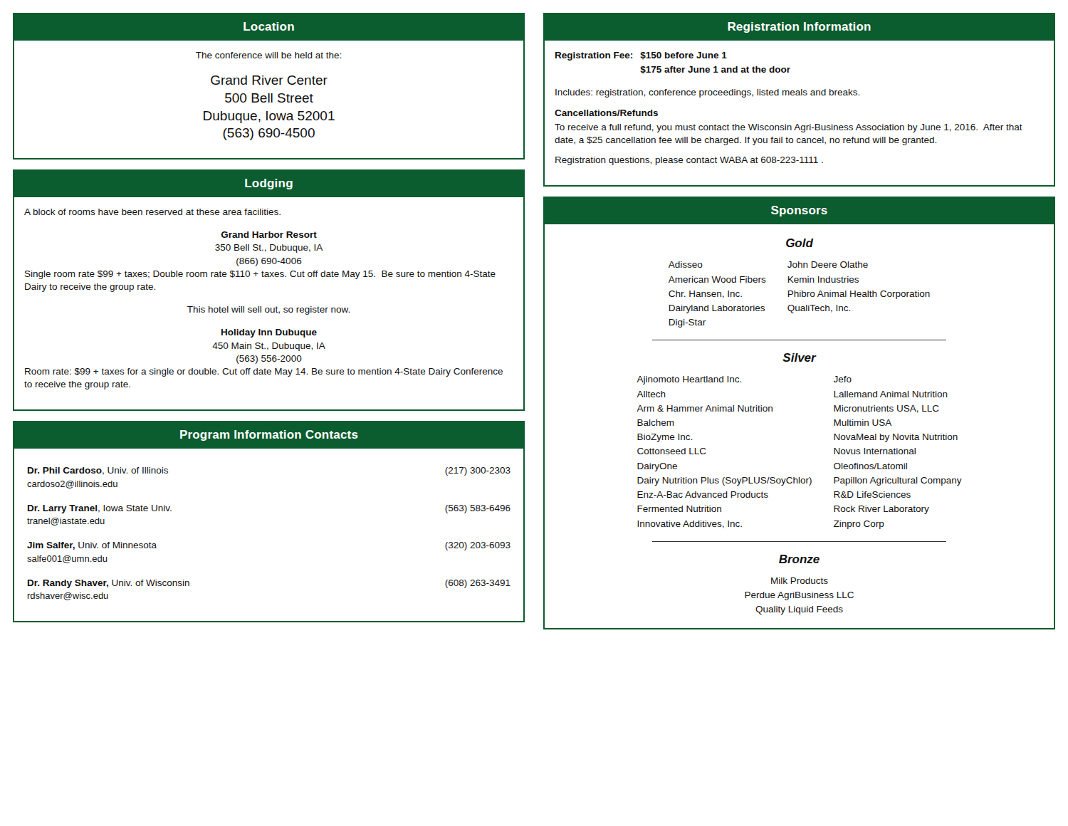Location
The conference will be held at the:
Grand River Center
500 Bell Street
Dubuque, Iowa 52001
(563) 690-4500
Lodging
A block of rooms have been reserved at these area facilities.
Grand Harbor Resort
350 Bell St., Dubuque, IA
(866) 690-4006
Single room rate $99 + taxes; Double room rate $110 + taxes. Cut off date May 15. Be sure to mention 4-State Dairy to receive the group rate.
This hotel will sell out, so register now.
Holiday Inn Dubuque
450 Main St., Dubuque, IA
(563) 556-2000
Room rate: $99 + taxes for a single or double. Cut off date May 14. Be sure to mention 4-State Dairy Conference to receive the group rate.
Program Information Contacts
| Dr. Phil Cardoso , Univ. of Illinois cardoso2@illinois.edu | (217) 300-2303 |
| Dr. Larry Tranel , Iowa State Univ. tranel@iastate.edu | (563) 583-6496 |
| Jim Salfer, Univ. of Minnesota salfe001@umn.edu | (320) 203-6093 |
| Dr. Randy Shaver, Univ. of Wisconsin rdshaver@wisc.edu | (608) 263-3491 |
Registration Information
| Registration Fee: | $150 before June 1 |
| | $175 after June 1 and at the door |
Includes: registration, conference proceedings, listed meals and breaks.
Cancellations/Refunds
To receive a full refund, you must contact the Wisconsin Agri-Business Association by June 1, 2016. After that date, a $25 cancellation fee will be charged. If you fail to cancel, no refund will be granted.
Registration questions, please contact WABA at 608-223-1111 .
Sponsors
Gold
Adisseo
American Wood Fibers
Chr. Hansen, Inc.
Dairyland Laboratories
Digi-Star
John Deere Olathe
Kemin Industries
Phibro Animal Health Corporation
QualiTech, Inc.
Silver
Ajinomoto Heartland Inc.
Alltech
Arm & Hammer Animal Nutrition
Balchem
BioZyme Inc.
Cottonseed LLC
DairyOne
Dairy Nutrition Plus (SoyPLUS/SoyChlor)
Enz-A-Bac Advanced Products
Fermented Nutrition
Innovative Additives, Inc.
Jefo
Lallemand Animal Nutrition
Micronutrients USA, LLC
Multimin USA
NovaMeal by Novita Nutrition
Novus International
Oleofinos/Latomil
Papillon Agricultural Company
R&D LifeSciences
Rock River Laboratory
Zinpro Corp
Bronze
Milk Products
Perdue AgriBusiness LLC
Quality Liquid Feeds